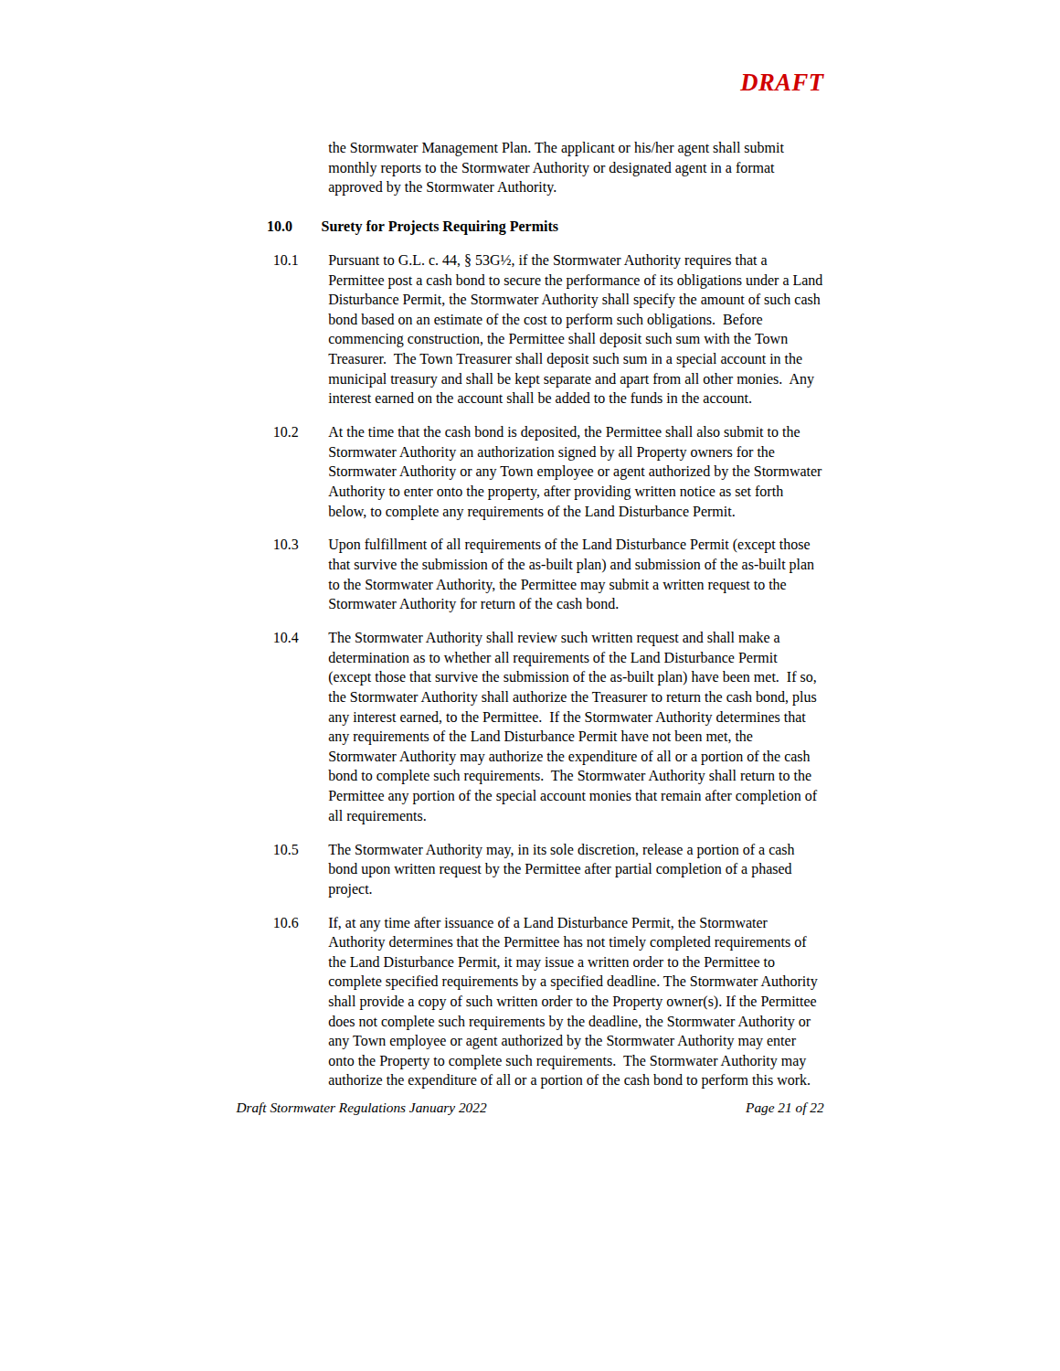DRAFT
the Stormwater Management Plan. The applicant or his/her agent shall submit monthly reports to the Stormwater Authority or designated agent in a format approved by the Stormwater Authority.
10.0 Surety for Projects Requiring Permits
10.1 Pursuant to G.L. c. 44, § 53G½, if the Stormwater Authority requires that a Permittee post a cash bond to secure the performance of its obligations under a Land Disturbance Permit, the Stormwater Authority shall specify the amount of such cash bond based on an estimate of the cost to perform such obligations. Before commencing construction, the Permittee shall deposit such sum with the Town Treasurer. The Town Treasurer shall deposit such sum in a special account in the municipal treasury and shall be kept separate and apart from all other monies. Any interest earned on the account shall be added to the funds in the account.
10.2 At the time that the cash bond is deposited, the Permittee shall also submit to the Stormwater Authority an authorization signed by all Property owners for the Stormwater Authority or any Town employee or agent authorized by the Stormwater Authority to enter onto the property, after providing written notice as set forth below, to complete any requirements of the Land Disturbance Permit.
10.3 Upon fulfillment of all requirements of the Land Disturbance Permit (except those that survive the submission of the as-built plan) and submission of the as-built plan to the Stormwater Authority, the Permittee may submit a written request to the Stormwater Authority for return of the cash bond.
10.4 The Stormwater Authority shall review such written request and shall make a determination as to whether all requirements of the Land Disturbance Permit (except those that survive the submission of the as-built plan) have been met. If so, the Stormwater Authority shall authorize the Treasurer to return the cash bond, plus any interest earned, to the Permittee. If the Stormwater Authority determines that any requirements of the Land Disturbance Permit have not been met, the Stormwater Authority may authorize the expenditure of all or a portion of the cash bond to complete such requirements. The Stormwater Authority shall return to the Permittee any portion of the special account monies that remain after completion of all requirements.
10.5 The Stormwater Authority may, in its sole discretion, release a portion of a cash bond upon written request by the Permittee after partial completion of a phased project.
10.6 If, at any time after issuance of a Land Disturbance Permit, the Stormwater Authority determines that the Permittee has not timely completed requirements of the Land Disturbance Permit, it may issue a written order to the Permittee to complete specified requirements by a specified deadline. The Stormwater Authority shall provide a copy of such written order to the Property owner(s). If the Permittee does not complete such requirements by the deadline, the Stormwater Authority or any Town employee or agent authorized by the Stormwater Authority may enter onto the Property to complete such requirements. The Stormwater Authority may authorize the expenditure of all or a portion of the cash bond to perform this work.
Draft Stormwater Regulations January 2022 Page 21 of 22